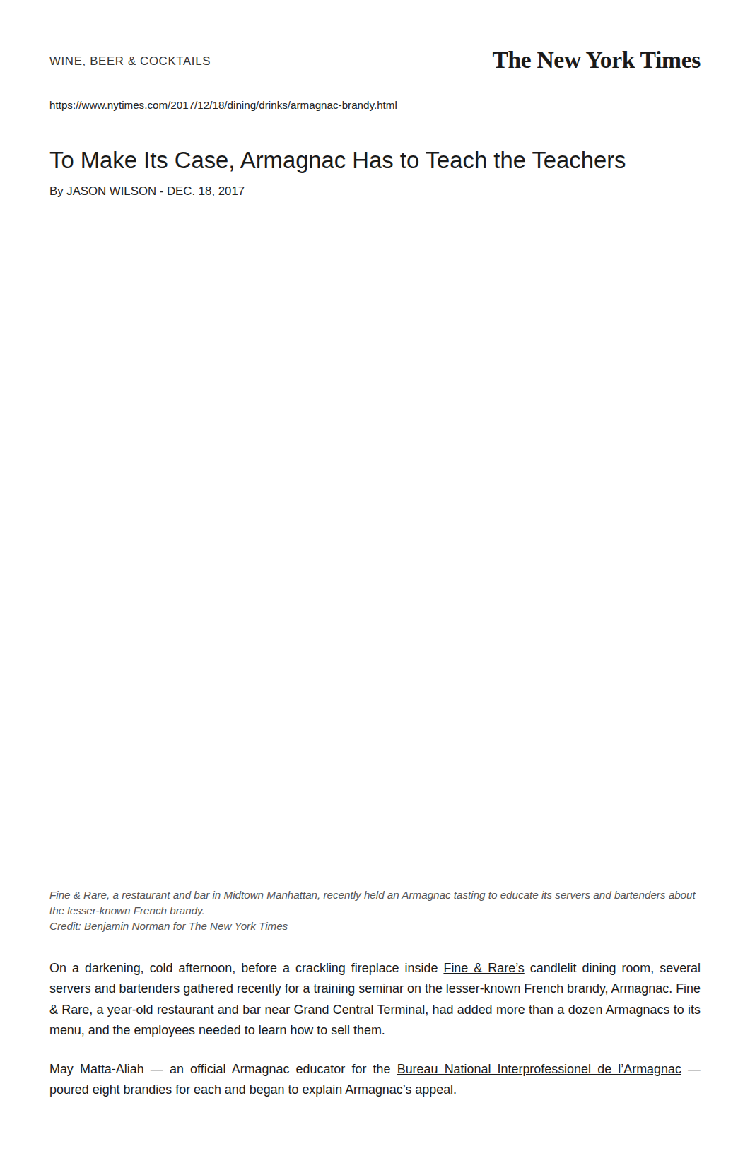Wine, Beer & Cocktails
The New York Times
https://www.nytimes.com/2017/12/18/dining/drinks/armagnac-brandy.html
To Make Its Case, Armagnac Has to Teach the Teachers
By JASON WILSON - DEC. 18, 2017
Fine & Rare, a restaurant and bar in Midtown Manhattan, recently held an Armagnac tasting to educate its servers and bartenders about the lesser-known French brandy. Credit: Benjamin Norman for The New York Times
On a darkening, cold afternoon, before a crackling fireplace inside Fine & Rare’s candlelit dining room, several servers and bartenders gathered recently for a training seminar on the lesser-known French brandy, Armagnac. Fine & Rare, a year-old restaurant and bar near Grand Central Terminal, had added more than a dozen Armagnacs to its menu, and the employees needed to learn how to sell them.
May Matta-Aliah — an official Armagnac educator for the Bureau National Interprofessionel de l’Armagnac — poured eight brandies for each and began to explain Armagnac’s appeal.